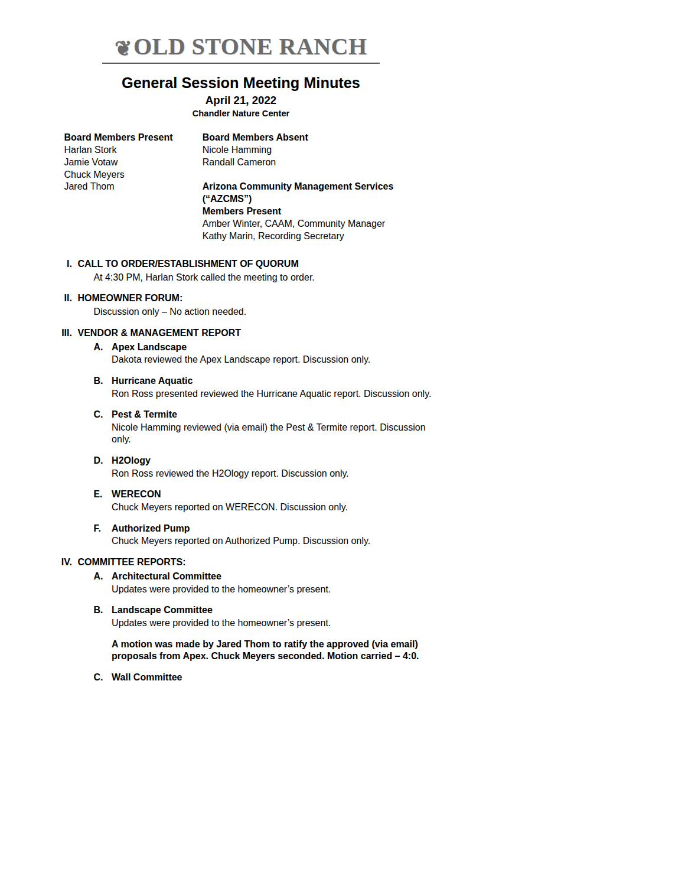❦OLD STONE RANCH
General Session Meeting Minutes
April 21, 2022
Chandler Nature Center
| Board Members Present | Board Members Absent |
| Harlan Stork | Nicole Hamming |
| Jamie Votaw | Randall Cameron |
| Chuck Meyers | |
| Jared Thom | Arizona Community Management Services (“AZCMS”) |
| | Members Present |
| | Amber Winter, CAAM, Community Manager |
| | Kathy Marin, Recording Secretary |
I. CALL TO ORDER/ESTABLISHMENT OF QUORUM
At 4:30 PM, Harlan Stork called the meeting to order.
II. HOMEOWNER FORUM:
Discussion only – No action needed.
III. VENDOR & MANAGEMENT REPORT
A. Apex Landscape
Dakota reviewed the Apex Landscape report. Discussion only.
B. Hurricane Aquatic
Ron Ross presented reviewed the Hurricane Aquatic report. Discussion only.
C. Pest & Termite
Nicole Hamming reviewed (via email) the Pest & Termite report. Discussion only.
D. H2Ology
Ron Ross reviewed the H2Ology report. Discussion only.
E. WERECON
Chuck Meyers reported on WERECON. Discussion only.
F. Authorized Pump
Chuck Meyers reported on Authorized Pump. Discussion only.
IV. COMMITTEE REPORTS:
A. Architectural Committee
Updates were provided to the homeowner’s present.
B. Landscape Committee
Updates were provided to the homeowner’s present.
A motion was made by Jared Thom to ratify the approved (via email) proposals from Apex. Chuck Meyers seconded. Motion carried – 4:0.
C. Wall Committee